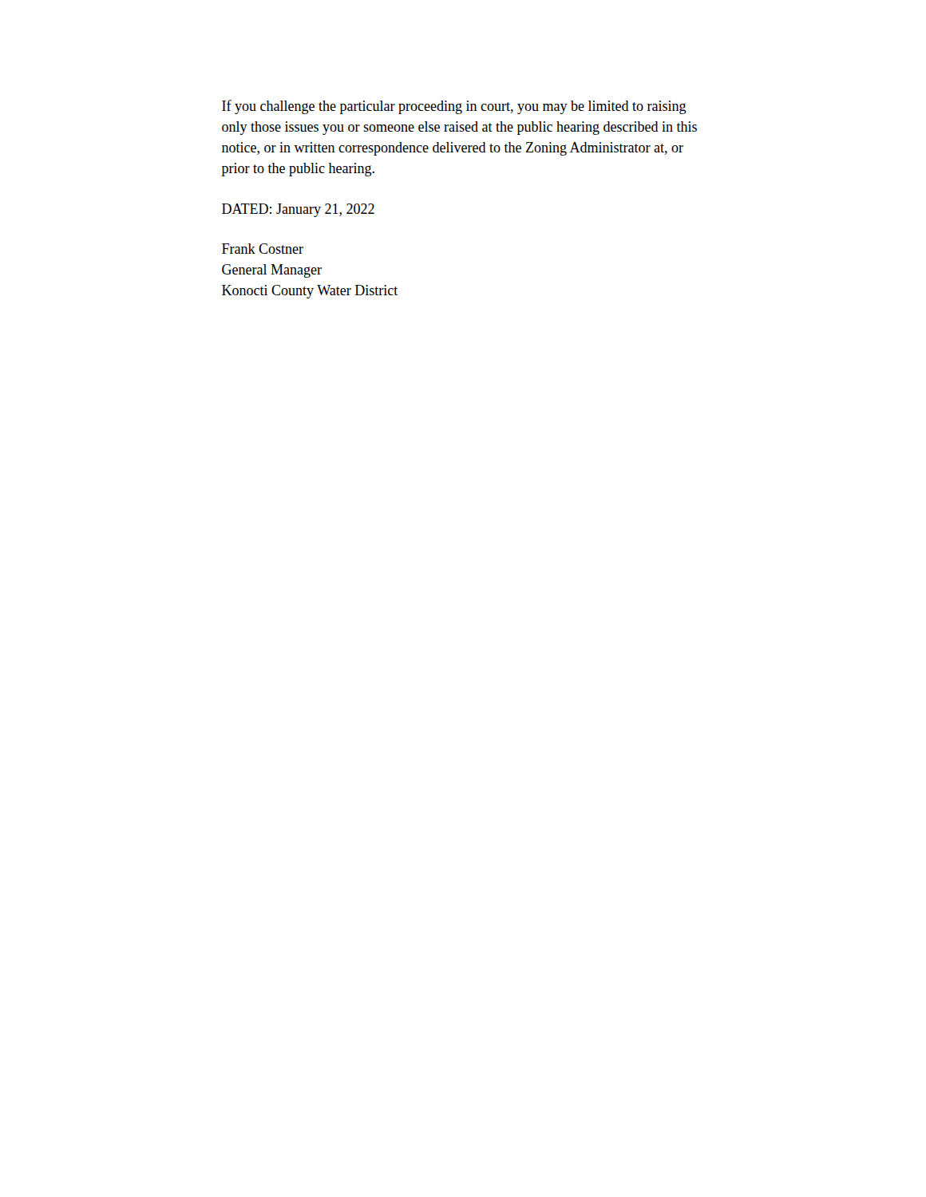If you challenge the particular proceeding in court, you may be limited to raising only those issues you or someone else raised at the public hearing described in this notice, or in written correspondence delivered to the Zoning Administrator at, or prior to the public hearing.
DATED: January 21, 2022
Frank Costner
General Manager
Konocti County Water District